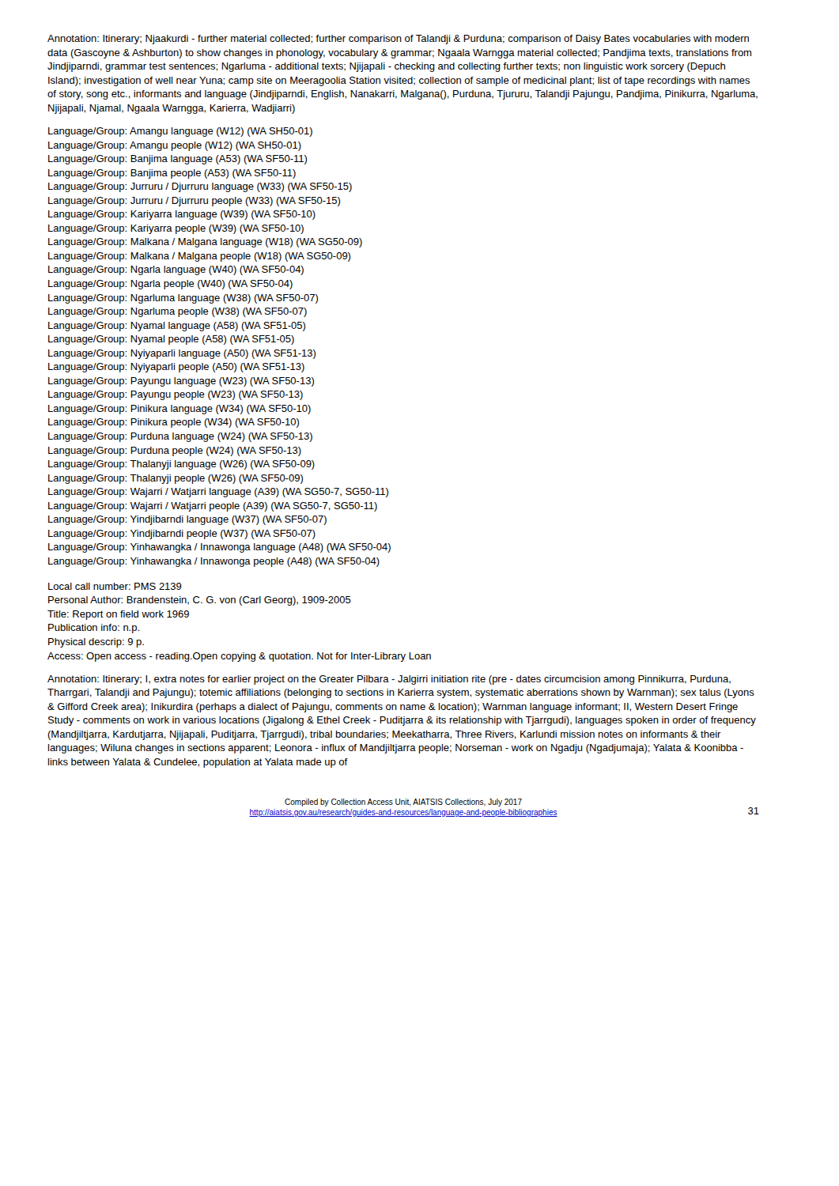Annotation: Itinerary; Njaakurdi - further material collected; further comparison of Talandji & Purduna; comparison of Daisy Bates vocabularies with modern data (Gascoyne & Ashburton) to show changes in phonology, vocabulary & grammar; Ngaala Warngga material collected; Pandjima texts, translations from Jindjiparndi, grammar test sentences; Ngarluma - additional texts; Njijapali - checking and collecting further texts; non linguistic work sorcery (Depuch Island); investigation of well near Yuna; camp site on Meeragoolia Station visited; collection of sample of medicinal plant; list of tape recordings with names of story, song etc., informants and language (Jindjiparndi, English, Nanakarri, Malgana(), Purduna, Tjururu, Talandji Pajungu, Pandjima, Pinikurra, Ngarluma, Njijapali, Njamal, Ngaala Warngga, Karierra, Wadjiarri)
Language/Group: Amangu language (W12) (WA SH50-01)
Language/Group: Amangu people (W12) (WA SH50-01)
Language/Group: Banjima language (A53) (WA SF50-11)
Language/Group: Banjima people (A53) (WA SF50-11)
Language/Group: Jurruru / Djurruru language (W33) (WA SF50-15)
Language/Group: Jurruru / Djurruru people (W33) (WA SF50-15)
Language/Group: Kariyarra language (W39) (WA SF50-10)
Language/Group: Kariyarra people (W39) (WA SF50-10)
Language/Group: Malkana / Malgana language (W18) (WA SG50-09)
Language/Group: Malkana / Malgana people (W18) (WA SG50-09)
Language/Group: Ngarla language (W40) (WA SF50-04)
Language/Group: Ngarla people (W40) (WA SF50-04)
Language/Group: Ngarluma language (W38) (WA SF50-07)
Language/Group: Ngarluma people (W38) (WA SF50-07)
Language/Group: Nyamal language (A58) (WA SF51-05)
Language/Group: Nyamal people (A58) (WA SF51-05)
Language/Group: Nyiyaparli language (A50) (WA SF51-13)
Language/Group: Nyiyaparli people (A50) (WA SF51-13)
Language/Group: Payungu language (W23) (WA SF50-13)
Language/Group: Payungu people (W23) (WA SF50-13)
Language/Group: Pinikura language (W34) (WA SF50-10)
Language/Group: Pinikura people (W34) (WA SF50-10)
Language/Group: Purduna language (W24) (WA SF50-13)
Language/Group: Purduna people (W24) (WA SF50-13)
Language/Group: Thalanyji language (W26) (WA SF50-09)
Language/Group: Thalanyji people (W26) (WA SF50-09)
Language/Group: Wajarri / Watjarri language (A39) (WA SG50-7, SG50-11)
Language/Group: Wajarri / Watjarri people (A39) (WA SG50-7, SG50-11)
Language/Group: Yindjibarndi language (W37) (WA SF50-07)
Language/Group: Yindjibarndi people (W37) (WA SF50-07)
Language/Group: Yinhawangka / Innawonga language (A48) (WA SF50-04)
Language/Group: Yinhawangka / Innawonga people (A48) (WA SF50-04)
Local call number: PMS 2139
Personal Author: Brandenstein, C. G. von (Carl Georg), 1909-2005
Title: Report on field work 1969
Publication info: n.p.
Physical descrip: 9 p.
Access: Open access - reading.Open copying & quotation. Not for Inter-Library Loan
Annotation: Itinerary; I, extra notes for earlier project on the Greater Pilbara - Jalgirri initiation rite (pre - dates circumcision among Pinnikurra, Purduna, Tharrgari, Talandji and Pajungu); totemic affiliations (belonging to sections in Karierra system, systematic aberrations shown by Warnman); sex talus (Lyons & Gifford Creek area); Inikurdira (perhaps a dialect of Pajungu, comments on name & location); Warnman language informant; II, Western Desert Fringe Study - comments on work in various locations (Jigalong & Ethel Creek - Puditjarra & its relationship with Tjarrgudi), languages spoken in order of frequency (Mandjiltjarra, Kardutjarra, Njijapali, Puditjarra, Tjarrgudi), tribal boundaries; Meekatharra, Three Rivers, Karlundi mission notes on informants & their languages; Wiluna changes in sections apparent; Leonora - influx of Mandjiltjarra people; Norseman - work on Ngadju (Ngadjumaja); Yalata & Koonibba - links between Yalata & Cundelee, population at Yalata made up of
Compiled by Collection Access Unit, AIATSIS Collections, July 2017 http://aiatsis.gov.au/research/guides-and-resources/language-and-people-bibliographies 31